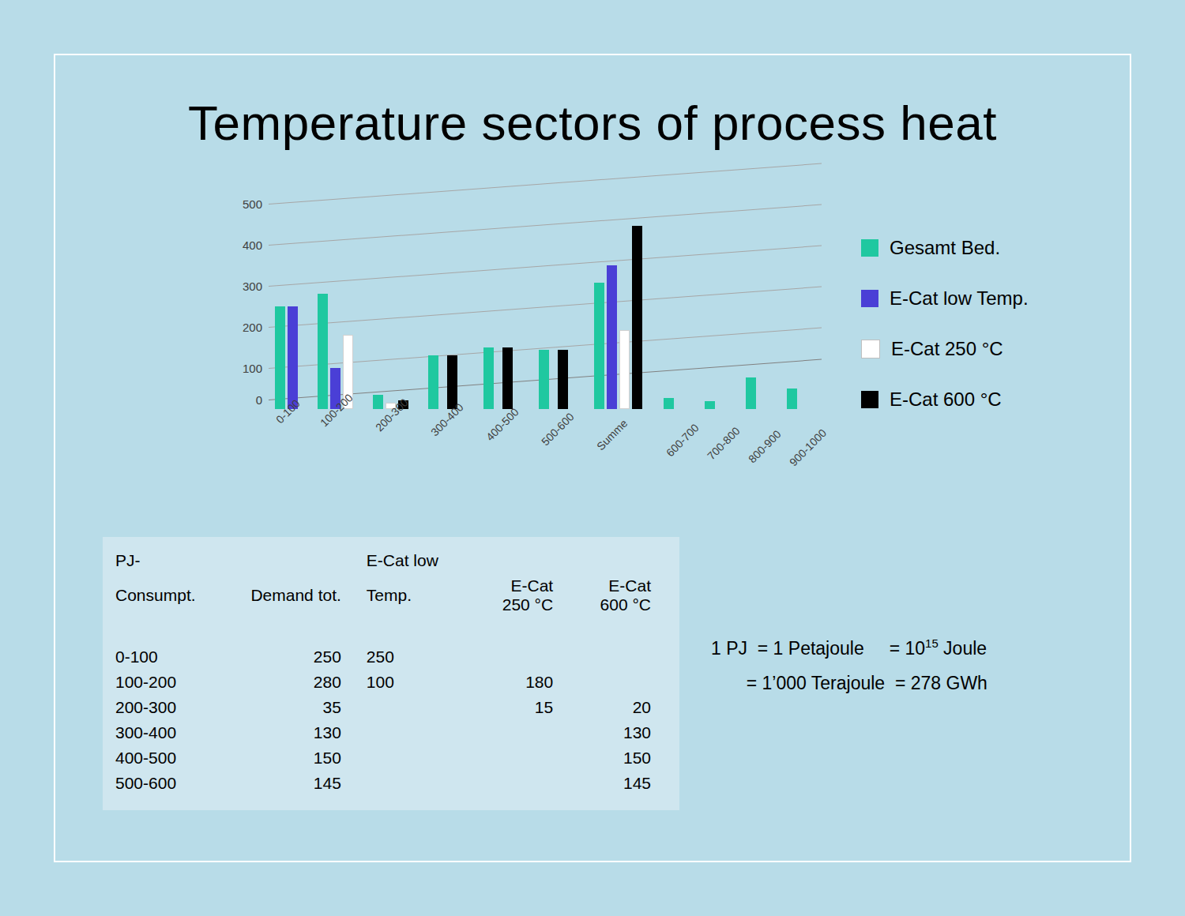Temperature sectors of process heat
500 400 300 200 100 0
0-100 100-200 200-300 300-400 400-500 500-600 Summe 600-700 700-800 800-900 900-1000
Gesamt Bed.
E-Cat low Temp.
E-Cat 250 °C
E-Cat 600 °C
| PJ- | | E-Cat low | | |
| --- | --- | --- | --- | --- |
| Consumpt. | Demand tot. | Temp. | E-Cat 250 °C | E-Cat 600 °C |
| 0-100 | 250 | 250 | | |
| 100-200 | 280 | 100 | 180 | |
| 200-300 | 35 | | 15 | 20 |
| 300-400 | 130 | | | 130 |
| 400-500 | 150 | | | 150 |
| 500-600 | 145 | | | 145 |
1 PJ = 1 Petajoule = 1015 Joule
= 1’000 Terajoule = 278 GWh